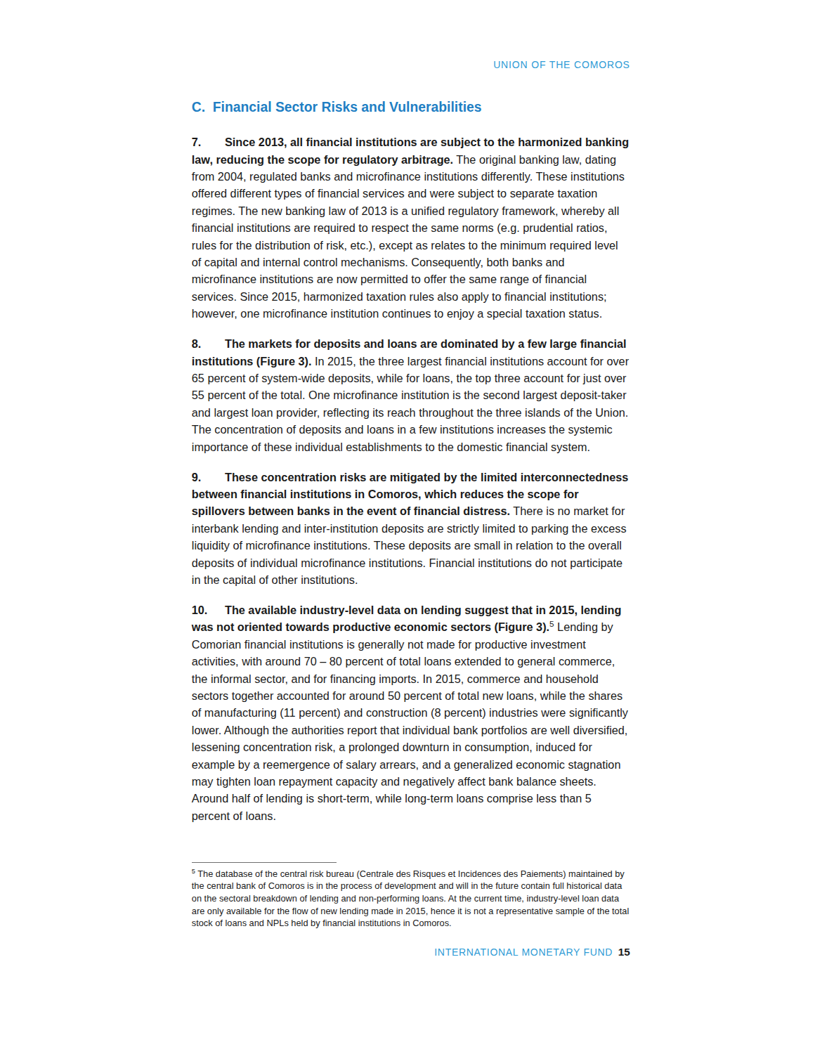UNION OF THE COMOROS
C. Financial Sector Risks and Vulnerabilities
7. Since 2013, all financial institutions are subject to the harmonized banking law, reducing the scope for regulatory arbitrage. The original banking law, dating from 2004, regulated banks and microfinance institutions differently. These institutions offered different types of financial services and were subject to separate taxation regimes. The new banking law of 2013 is a unified regulatory framework, whereby all financial institutions are required to respect the same norms (e.g. prudential ratios, rules for the distribution of risk, etc.), except as relates to the minimum required level of capital and internal control mechanisms. Consequently, both banks and microfinance institutions are now permitted to offer the same range of financial services. Since 2015, harmonized taxation rules also apply to financial institutions; however, one microfinance institution continues to enjoy a special taxation status.
8. The markets for deposits and loans are dominated by a few large financial institutions (Figure 3). In 2015, the three largest financial institutions account for over 65 percent of system-wide deposits, while for loans, the top three account for just over 55 percent of the total. One microfinance institution is the second largest deposit-taker and largest loan provider, reflecting its reach throughout the three islands of the Union. The concentration of deposits and loans in a few institutions increases the systemic importance of these individual establishments to the domestic financial system.
9. These concentration risks are mitigated by the limited interconnectedness between financial institutions in Comoros, which reduces the scope for spillovers between banks in the event of financial distress. There is no market for interbank lending and inter-institution deposits are strictly limited to parking the excess liquidity of microfinance institutions. These deposits are small in relation to the overall deposits of individual microfinance institutions. Financial institutions do not participate in the capital of other institutions.
10. The available industry-level data on lending suggest that in 2015, lending was not oriented towards productive economic sectors (Figure 3).5 Lending by Comorian financial institutions is generally not made for productive investment activities, with around 70 – 80 percent of total loans extended to general commerce, the informal sector, and for financing imports. In 2015, commerce and household sectors together accounted for around 50 percent of total new loans, while the shares of manufacturing (11 percent) and construction (8 percent) industries were significantly lower. Although the authorities report that individual bank portfolios are well diversified, lessening concentration risk, a prolonged downturn in consumption, induced for example by a reemergence of salary arrears, and a generalized economic stagnation may tighten loan repayment capacity and negatively affect bank balance sheets. Around half of lending is short-term, while long-term loans comprise less than 5 percent of loans.
5 The database of the central risk bureau (Centrale des Risques et Incidences des Paiements) maintained by the central bank of Comoros is in the process of development and will in the future contain full historical data on the sectoral breakdown of lending and non-performing loans. At the current time, industry-level loan data are only available for the flow of new lending made in 2015, hence it is not a representative sample of the total stock of loans and NPLs held by financial institutions in Comoros.
INTERNATIONAL MONETARY FUND15